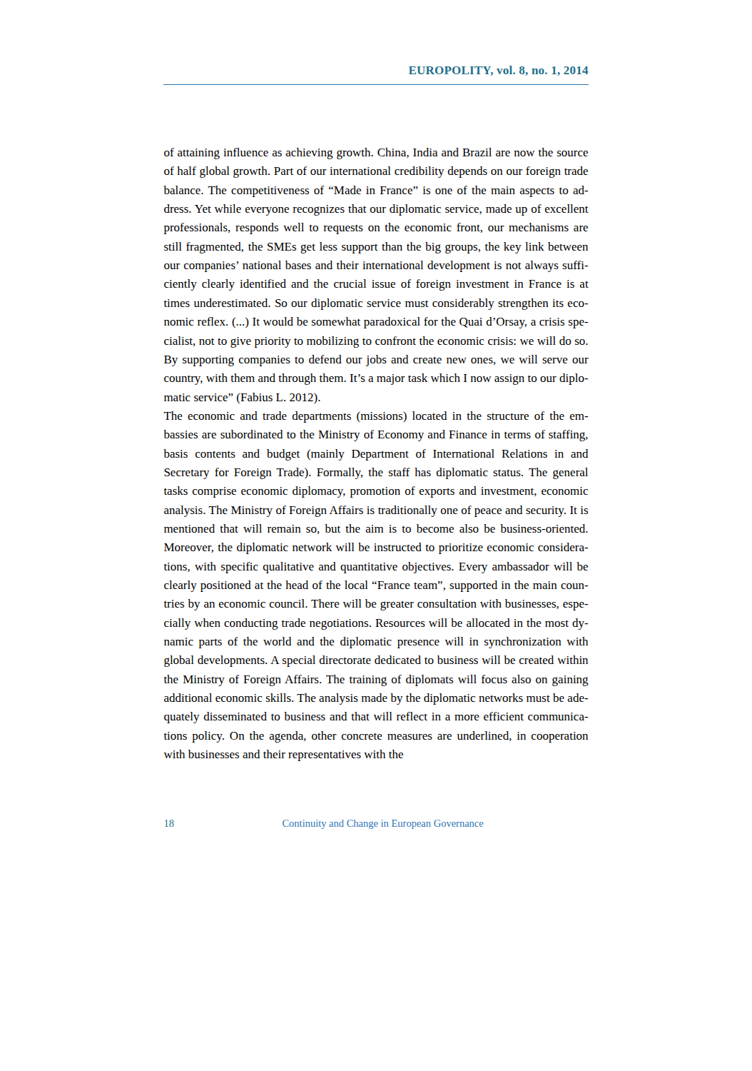EUROPOLITY, vol. 8, no. 1, 2014
of attaining influence as achieving growth. China, India and Brazil are now the source of half global growth. Part of our international credibility depends on our foreign trade balance. The competitiveness of “Made in France” is one of the main aspects to address. Yet while everyone recognizes that our diplomatic service, made up of excellent professionals, responds well to requests on the economic front, our mechanisms are still fragmented, the SMEs get less support than the big groups, the key link between our companies’ national bases and their international development is not always sufficiently clearly identified and the crucial issue of foreign investment in France is at times underestimated. So our diplomatic service must considerably strengthen its economic reflex. (...) It would be somewhat paradoxical for the Quai d’Orsay, a crisis specialist, not to give priority to mobilizing to confront the economic crisis: we will do so. By supporting companies to defend our jobs and create new ones, we will serve our country, with them and through them. It’s a major task which I now assign to our diplomatic service” (Fabius L. 2012).
The economic and trade departments (missions) located in the structure of the embassies are subordinated to the Ministry of Economy and Finance in terms of staffing, basis contents and budget (mainly Department of International Relations in and Secretary for Foreign Trade). Formally, the staff has diplomatic status. The general tasks comprise economic diplomacy, promotion of exports and investment, economic analysis. The Ministry of Foreign Affairs is traditionally one of peace and security. It is mentioned that will remain so, but the aim is to become also be business-oriented. Moreover, the diplomatic network will be instructed to prioritize economic considerations, with specific qualitative and quantitative objectives. Every ambassador will be clearly positioned at the head of the local “France team”, supported in the main countries by an economic council. There will be greater consultation with businesses, especially when conducting trade negotiations. Resources will be allocated in the most dynamic parts of the world and the diplomatic presence will in synchronization with global developments. A special directorate dedicated to business will be created within the Ministry of Foreign Affairs. The training of diplomats will focus also on gaining additional economic skills. The analysis made by the diplomatic networks must be adequately disseminated to business and that will reflect in a more efficient communications policy. On the agenda, other concrete measures are underlined, in cooperation with businesses and their representatives with the
18
Continuity and Change in European Governance